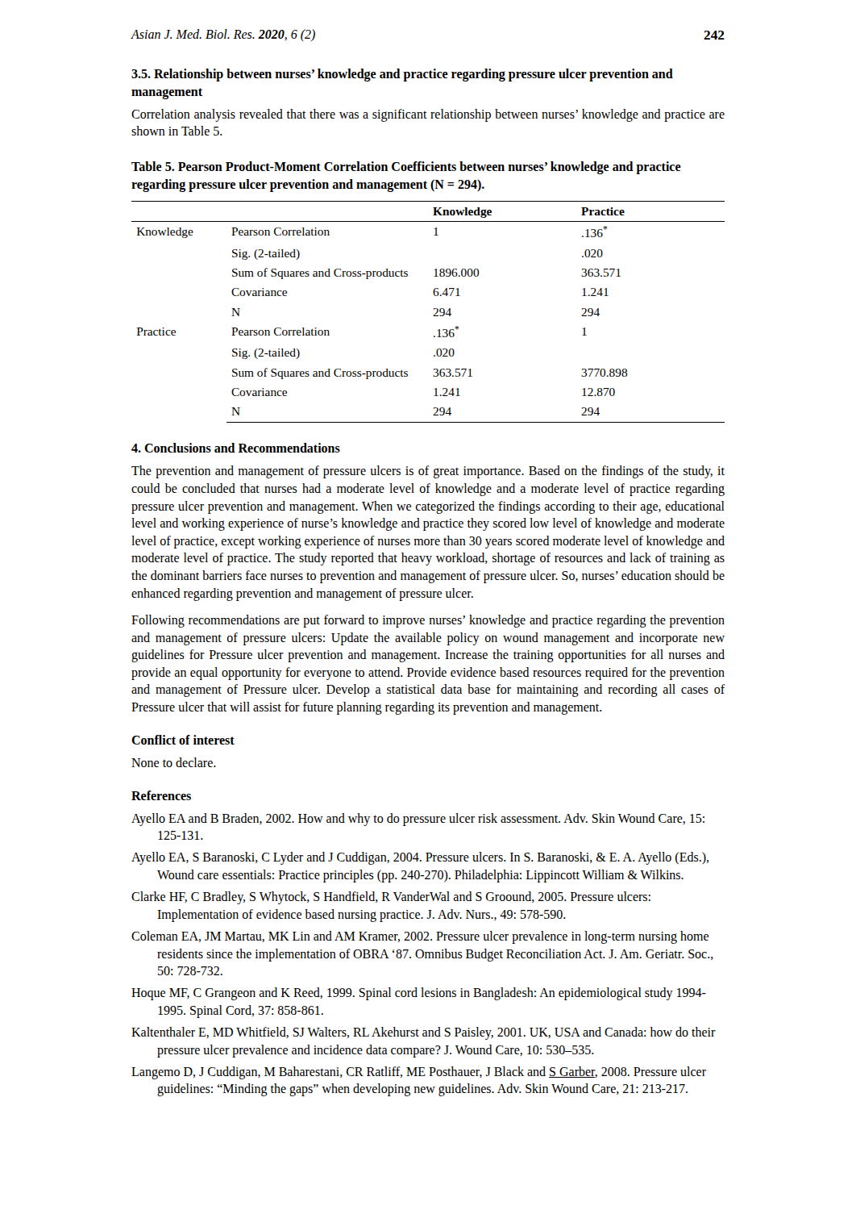Asian J. Med. Biol. Res. 2020, 6 (2) 242
3.5. Relationship between nurses’ knowledge and practice regarding pressure ulcer prevention and management
Correlation analysis revealed that there was a significant relationship between nurses’ knowledge and practice are shown in Table 5.
Table 5. Pearson Product-Moment Correlation Coefficients between nurses’ knowledge and practice regarding pressure ulcer prevention and management (N = 294).
| | | Knowledge | Practice |
| --- | --- | --- | --- |
| Knowledge | Pearson Correlation | 1 | .136 * |
| Sig. (2-tailed) | | .020 |
| Sum of Squares and Cross-products | 1896.000 | 363.571 |
| Covariance | 6.471 | 1.241 |
| N | 294 | 294 |
| Practice | Pearson Correlation | .136 * | 1 |
| Sig. (2-tailed) | .020 | |
| Sum of Squares and Cross-products | 363.571 | 3770.898 |
| Covariance | 1.241 | 12.870 |
| N | 294 | 294 |
4. Conclusions and Recommendations
The prevention and management of pressure ulcers is of great importance. Based on the findings of the study, it could be concluded that nurses had a moderate level of knowledge and a moderate level of practice regarding pressure ulcer prevention and management. When we categorized the findings according to their age, educational level and working experience of nurse’s knowledge and practice they scored low level of knowledge and moderate level of practice, except working experience of nurses more than 30 years scored moderate level of knowledge and moderate level of practice. The study reported that heavy workload, shortage of resources and lack of training as the dominant barriers face nurses to prevention and management of pressure ulcer. So, nurses’ education should be enhanced regarding prevention and management of pressure ulcer.
Following recommendations are put forward to improve nurses’ knowledge and practice regarding the prevention and management of pressure ulcers: Update the available policy on wound management and incorporate new guidelines for Pressure ulcer prevention and management. Increase the training opportunities for all nurses and provide an equal opportunity for everyone to attend. Provide evidence based resources required for the prevention and management of Pressure ulcer. Develop a statistical data base for maintaining and recording all cases of Pressure ulcer that will assist for future planning regarding its prevention and management.
Conflict of interest
None to declare.
References
Ayello EA and B Braden, 2002. How and why to do pressure ulcer risk assessment. Adv. Skin Wound Care, 15: 125-131.
Ayello EA, S Baranoski, C Lyder and J Cuddigan, 2004. Pressure ulcers. In S. Baranoski, & E. A. Ayello (Eds.), Wound care essentials: Practice principles (pp. 240-270). Philadelphia: Lippincott William & Wilkins.
Clarke HF, C Bradley, S Whytock, S Handfield, R VanderWal and S Groound, 2005. Pressure ulcers: Implementation of evidence based nursing practice. J. Adv. Nurs., 49: 578-590.
Coleman EA, JM Martau, MK Lin and AM Kramer, 2002. Pressure ulcer prevalence in long-term nursing home residents since the implementation of OBRA ‘87. Omnibus Budget Reconciliation Act. J. Am. Geriatr. Soc., 50: 728-732.
Hoque MF, C Grangeon and K Reed, 1999. Spinal cord lesions in Bangladesh: An epidemiological study 1994-1995. Spinal Cord, 37: 858-861.
Kaltenthaler E, MD Whitfield, SJ Walters, RL Akehurst and S Paisley, 2001. UK, USA and Canada: how do their pressure ulcer prevalence and incidence data compare? J. Wound Care, 10: 530–535.
Langemo D, J Cuddigan, M Baharestani, CR Ratliff, ME Posthauer, J Black and S Garber, 2008. Pressure ulcer guidelines: “Minding the gaps” when developing new guidelines. Adv. Skin Wound Care, 21: 213-217.